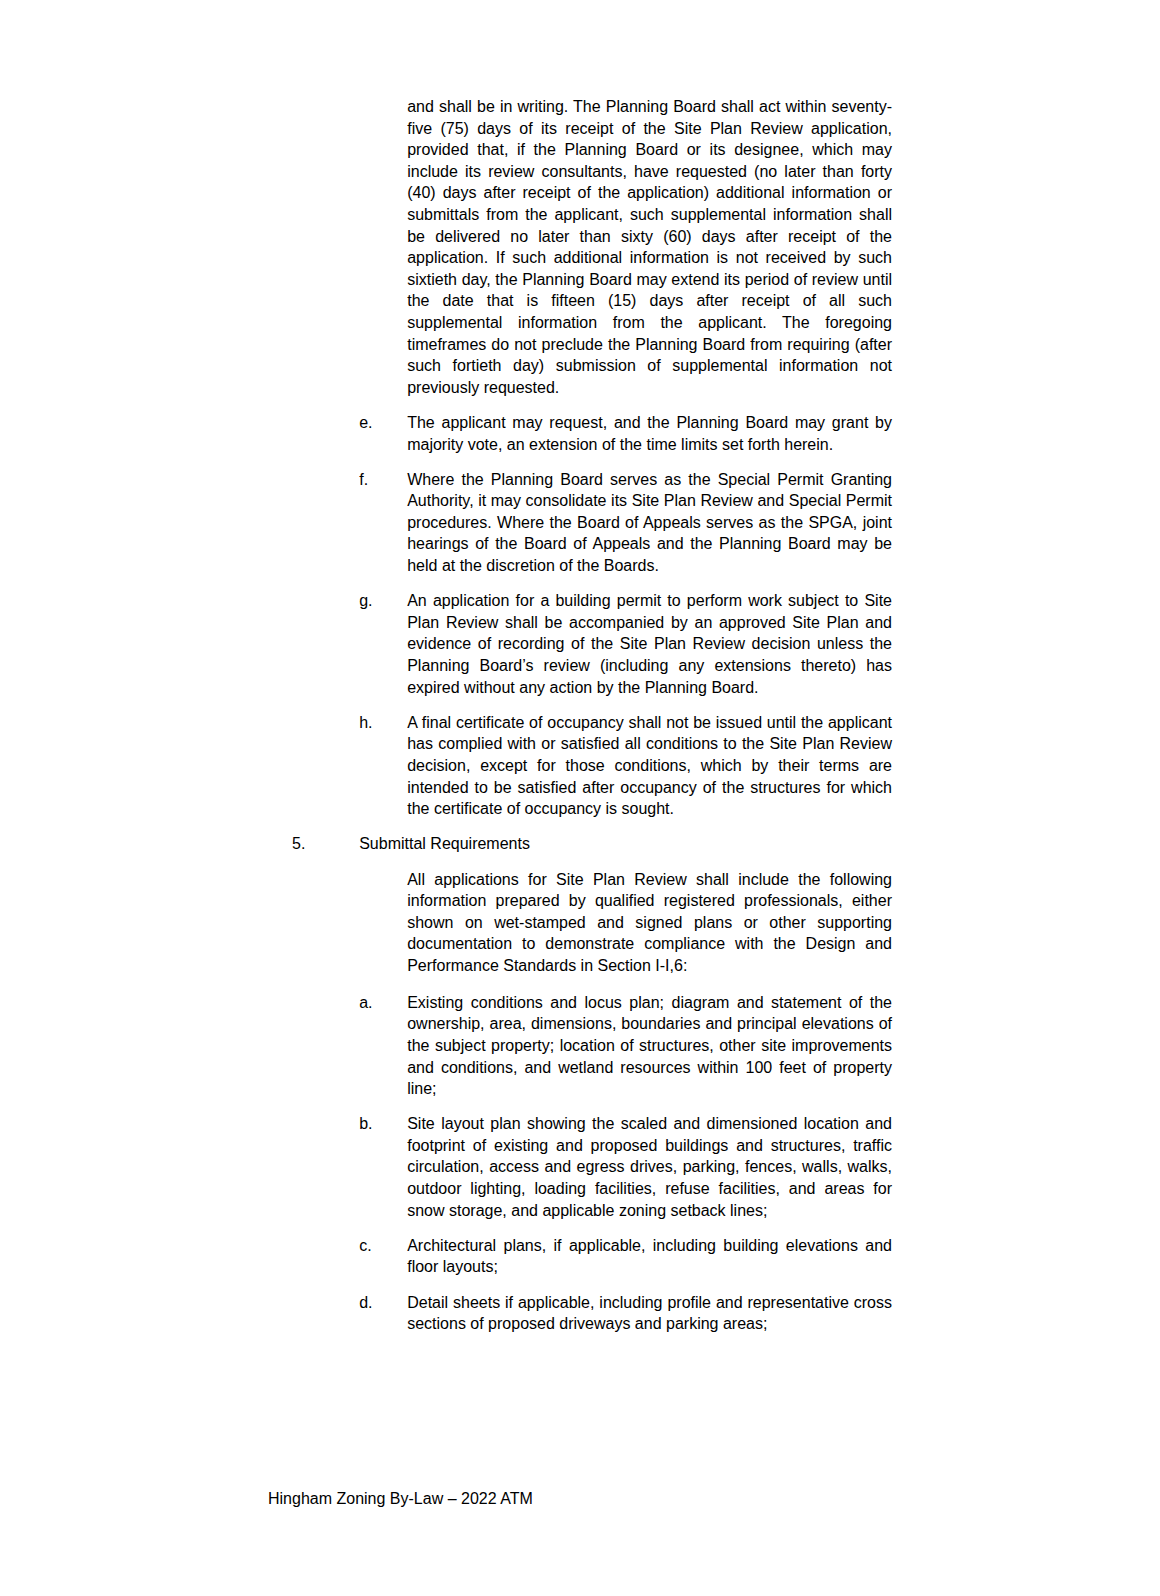and shall be in writing. The Planning Board shall act within seventy-five (75) days of its receipt of the Site Plan Review application, provided that, if the Planning Board or its designee, which may include its review consultants, have requested (no later than forty (40) days after receipt of the application) additional information or submittals from the applicant, such supplemental information shall be delivered no later than sixty (60) days after receipt of the application. If such additional information is not received by such sixtieth day, the Planning Board may extend its period of review until the date that is fifteen (15) days after receipt of all such supplemental information from the applicant. The foregoing timeframes do not preclude the Planning Board from requiring (after such fortieth day) submission of supplemental information not previously requested.
e.
The applicant may request, and the Planning Board may grant by majority vote, an extension of the time limits set forth herein.
f.
Where the Planning Board serves as the Special Permit Granting Authority, it may consolidate its Site Plan Review and Special Permit procedures. Where the Board of Appeals serves as the SPGA, joint hearings of the Board of Appeals and the Planning Board may be held at the discretion of the Boards.
g.
An application for a building permit to perform work subject to Site Plan Review shall be accompanied by an approved Site Plan and evidence of recording of the Site Plan Review decision unless the Planning Board’s review (including any extensions thereto) has expired without any action by the Planning Board.
h.
A final certificate of occupancy shall not be issued until the applicant has complied with or satisfied all conditions to the Site Plan Review decision, except for those conditions, which by their terms are intended to be satisfied after occupancy of the structures for which the certificate of occupancy is sought.
5.
Submittal Requirements
All applications for Site Plan Review shall include the following information prepared by qualified registered professionals, either shown on wet-stamped and signed plans or other supporting documentation to demonstrate compliance with the Design and Performance Standards in Section I-I,6:
a.
Existing conditions and locus plan; diagram and statement of the ownership, area, dimensions, boundaries and principal elevations of the subject property; location of structures, other site improvements and conditions, and wetland resources within 100 feet of property line;
b.
Site layout plan showing the scaled and dimensioned location and footprint of existing and proposed buildings and structures, traffic circulation, access and egress drives, parking, fences, walls, walks, outdoor lighting, loading facilities, refuse facilities, and areas for snow storage, and applicable zoning setback lines;
c.
Architectural plans, if applicable, including building elevations and floor layouts;
d.
Detail sheets if applicable, including profile and representative cross sections of proposed driveways and parking areas;
Hingham Zoning By-Law – 2022 ATM